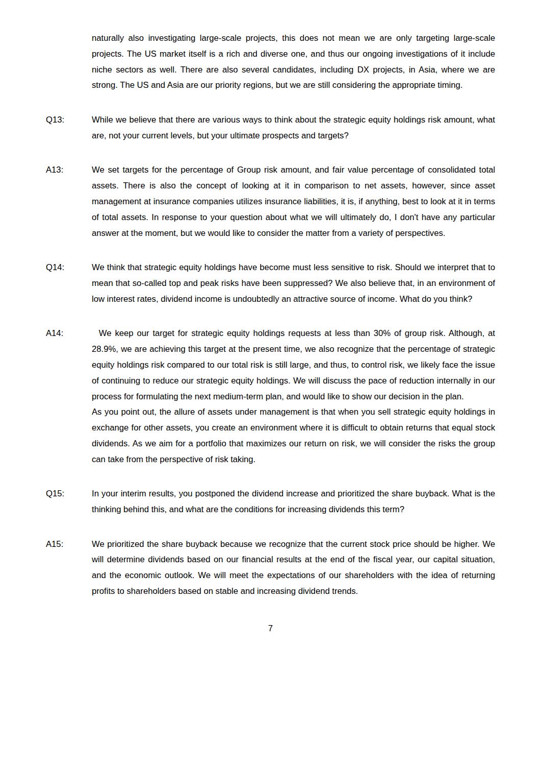naturally also investigating large-scale projects, this does not mean we are only targeting large-scale projects. The US market itself is a rich and diverse one, and thus our ongoing investigations of it include niche sectors as well. There are also several candidates, including DX projects, in Asia, where we are strong. The US and Asia are our priority regions, but we are still considering the appropriate timing.
Q13:
While we believe that there are various ways to think about the strategic equity holdings risk amount, what are, not your current levels, but your ultimate prospects and targets?
A13:
We set targets for the percentage of Group risk amount, and fair value percentage of consolidated total assets. There is also the concept of looking at it in comparison to net assets, however, since asset management at insurance companies utilizes insurance liabilities, it is, if anything, best to look at it in terms of total assets. In response to your question about what we will ultimately do, I don't have any particular answer at the moment, but we would like to consider the matter from a variety of perspectives.
Q14:
We think that strategic equity holdings have become must less sensitive to risk. Should we interpret that to mean that so-called top and peak risks have been suppressed? We also believe that, in an environment of low interest rates, dividend income is undoubtedly an attractive source of income. What do you think?
A14:
We keep our target for strategic equity holdings requests at less than 30% of group risk. Although, at 28.9%, we are achieving this target at the present time, we also recognize that the percentage of strategic equity holdings risk compared to our total risk is still large, and thus, to control risk, we likely face the issue of continuing to reduce our strategic equity holdings. We will discuss the pace of reduction internally in our process for formulating the next medium-term plan, and would like to show our decision in the plan.
As you point out, the allure of assets under management is that when you sell strategic equity holdings in exchange for other assets, you create an environment where it is difficult to obtain returns that equal stock dividends. As we aim for a portfolio that maximizes our return on risk, we will consider the risks the group can take from the perspective of risk taking.
Q15:
In your interim results, you postponed the dividend increase and prioritized the share buyback. What is the thinking behind this, and what are the conditions for increasing dividends this term?
A15:
We prioritized the share buyback because we recognize that the current stock price should be higher. We will determine dividends based on our financial results at the end of the fiscal year, our capital situation, and the economic outlook. We will meet the expectations of our shareholders with the idea of returning profits to shareholders based on stable and increasing dividend trends.
7